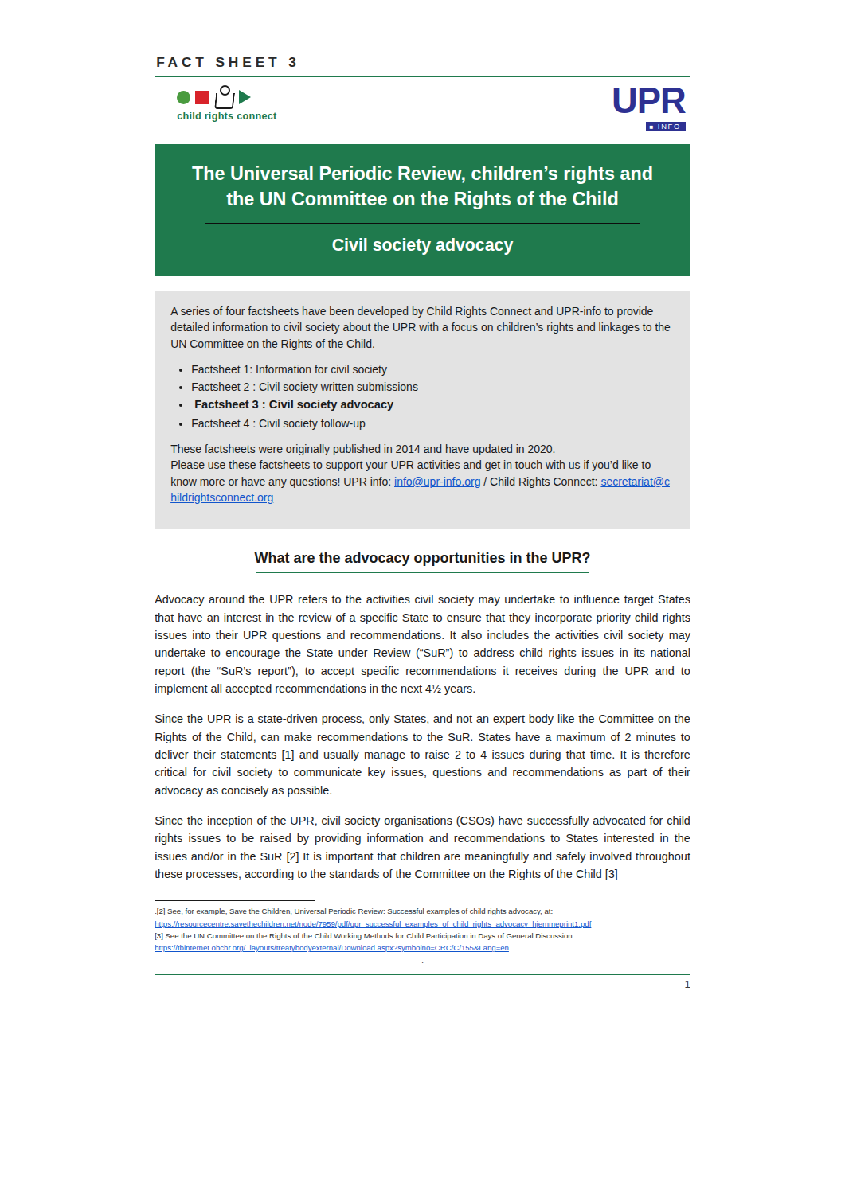FACT SHEET 3
child rights connect
UPR
INFO
The Universal Periodic Review, children’s rights and
the UN Committee on the Rights of the Child
Civil society advocacy
A series of four factsheets have been developed by Child Rights Connect and UPR-info to provide detailed information to civil society about the UPR with a focus on children’s rights and linkages to the UN Committee on the Rights of the Child.
Factsheet 1: Information for civil society
Factsheet 2 : Civil society written submissions
Factsheet 3 : Civil society advocacy
Factsheet 4 : Civil society follow-up
These factsheets were originally published in 2014 and have updated in 2020.
Please use these factsheets to support your UPR activities and get in touch with us if you’d like to know more or have any questions! UPR info: info@upr-info.org / Child Rights Connect: secretariat@childrightsconnect.org
What are the advocacy opportunities in the UPR?
Advocacy around the UPR refers to the activities civil society may undertake to influence target States that have an interest in the review of a specific State to ensure that they incorporate priority child rights issues into their UPR questions and recommendations. It also includes the activities civil society may undertake to encourage the State under Review (“SuR”) to address child rights issues in its national report (the “SuR’s report”), to accept specific recommendations it receives during the UPR and to implement all accepted recommendations in the next 4½ years.
Since the UPR is a state-driven process, only States, and not an expert body like the Committee on the Rights of the Child, can make recommendations to the SuR. States have a maximum of 2 minutes to deliver their statements [1] and usually manage to raise 2 to 4 issues during that time. It is therefore critical for civil society to communicate key issues, questions and recommendations as part of their advocacy as concisely as possible.
Since the inception of the UPR, civil society organisations (CSOs) have successfully advocated for child rights issues to be raised by providing information and recommendations to States interested in the issues and/or in the SuR [2] It is important that children are meaningfully and safely involved throughout these processes, according to the standards of the Committee on the Rights of the Child [3]
.[2] See, for example, Save the Children, Universal Periodic Review: Successful examples of child rights advocacy, at:
https://resourcecentre.savethechildren.net/node/7959/pdf/upr_successful_examples_of_child_rights_advocacy_hjemmeprint1.pdf
[3] See the UN Committee on the Rights of the Child Working Methods for Child Participation in Days of General Discussion
https://tbinternet.ohchr.org/_layouts/treatybodyexternal/Download.aspx?symbolno=CRC/C/155&Lang=en
.
1